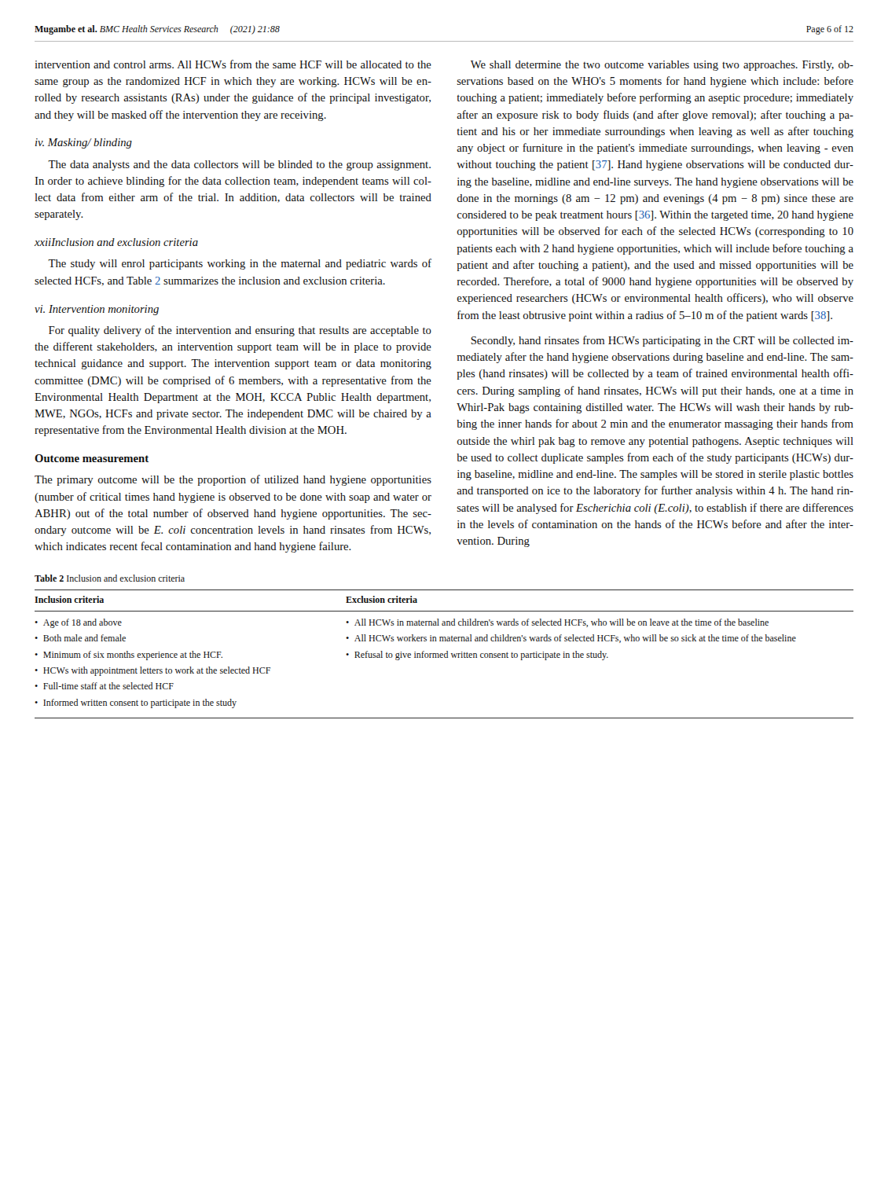Mugambe et al. BMC Health Services Research (2021) 21:88
Page 6 of 12
intervention and control arms. All HCWs from the same HCF will be allocated to the same group as the randomized HCF in which they are working. HCWs will be enrolled by research assistants (RAs) under the guidance of the principal investigator, and they will be masked off the intervention they are receiving.
iv. Masking/ blinding
The data analysts and the data collectors will be blinded to the group assignment. In order to achieve blinding for the data collection team, independent teams will collect data from either arm of the trial. In addition, data collectors will be trained separately.
xxiiInclusion and exclusion criteria
The study will enrol participants working in the maternal and pediatric wards of selected HCFs, and Table 2 summarizes the inclusion and exclusion criteria.
vi. Intervention monitoring
For quality delivery of the intervention and ensuring that results are acceptable to the different stakeholders, an intervention support team will be in place to provide technical guidance and support. The intervention support team or data monitoring committee (DMC) will be comprised of 6 members, with a representative from the Environmental Health Department at the MOH, KCCA Public Health department, MWE, NGOs, HCFs and private sector. The independent DMC will be chaired by a representative from the Environmental Health division at the MOH.
Outcome measurement
The primary outcome will be the proportion of utilized hand hygiene opportunities (number of critical times hand hygiene is observed to be done with soap and water or ABHR) out of the total number of observed hand hygiene opportunities. The secondary outcome will be E. coli concentration levels in hand rinsates from HCWs, which indicates recent fecal contamination and hand hygiene failure.
We shall determine the two outcome variables using two approaches. Firstly, observations based on the WHO's 5 moments for hand hygiene which include: before touching a patient; immediately before performing an aseptic procedure; immediately after an exposure risk to body fluids (and after glove removal); after touching a patient and his or her immediate surroundings when leaving as well as after touching any object or furniture in the patient's immediate surroundings, when leaving - even without touching the patient [37]. Hand hygiene observations will be conducted during the baseline, midline and end-line surveys. The hand hygiene observations will be done in the mornings (8 am − 12 pm) and evenings (4 pm − 8 pm) since these are considered to be peak treatment hours [36]. Within the targeted time, 20 hand hygiene opportunities will be observed for each of the selected HCWs (corresponding to 10 patients each with 2 hand hygiene opportunities, which will include before touching a patient and after touching a patient), and the used and missed opportunities will be recorded. Therefore, a total of 9000 hand hygiene opportunities will be observed by experienced researchers (HCWs or environmental health officers), who will observe from the least obtrusive point within a radius of 5–10 m of the patient wards [38].
Secondly, hand rinsates from HCWs participating in the CRT will be collected immediately after the hand hygiene observations during baseline and end-line. The samples (hand rinsates) will be collected by a team of trained environmental health officers. During sampling of hand rinsates, HCWs will put their hands, one at a time in Whirl-Pak bags containing distilled water. The HCWs will wash their hands by rubbing the inner hands for about 2 min and the enumerator massaging their hands from outside the whirl pak bag to remove any potential pathogens. Aseptic techniques will be used to collect duplicate samples from each of the study participants (HCWs) during baseline, midline and end-line. The samples will be stored in sterile plastic bottles and transported on ice to the laboratory for further analysis within 4 h. The hand rinsates will be analysed for Escherichia coli (E.coli), to establish if there are differences in the levels of contamination on the hands of the HCWs before and after the intervention. During
Table 2 Inclusion and exclusion criteria
| Inclusion criteria | Exclusion criteria |
| --- | --- |
| Age of 18 and above Both male and female Minimum of six months experience at the HCF. HCWs with appointment letters to work at the selected HCF Full-time staff at the selected HCF Informed written consent to participate in the study | All HCWs in maternal and children's wards of selected HCFs, who will be on leave at the time of the baseline All HCWs workers in maternal and children's wards of selected HCFs, who will be so sick at the time of the baseline Refusal to give informed written consent to participate in the study. |